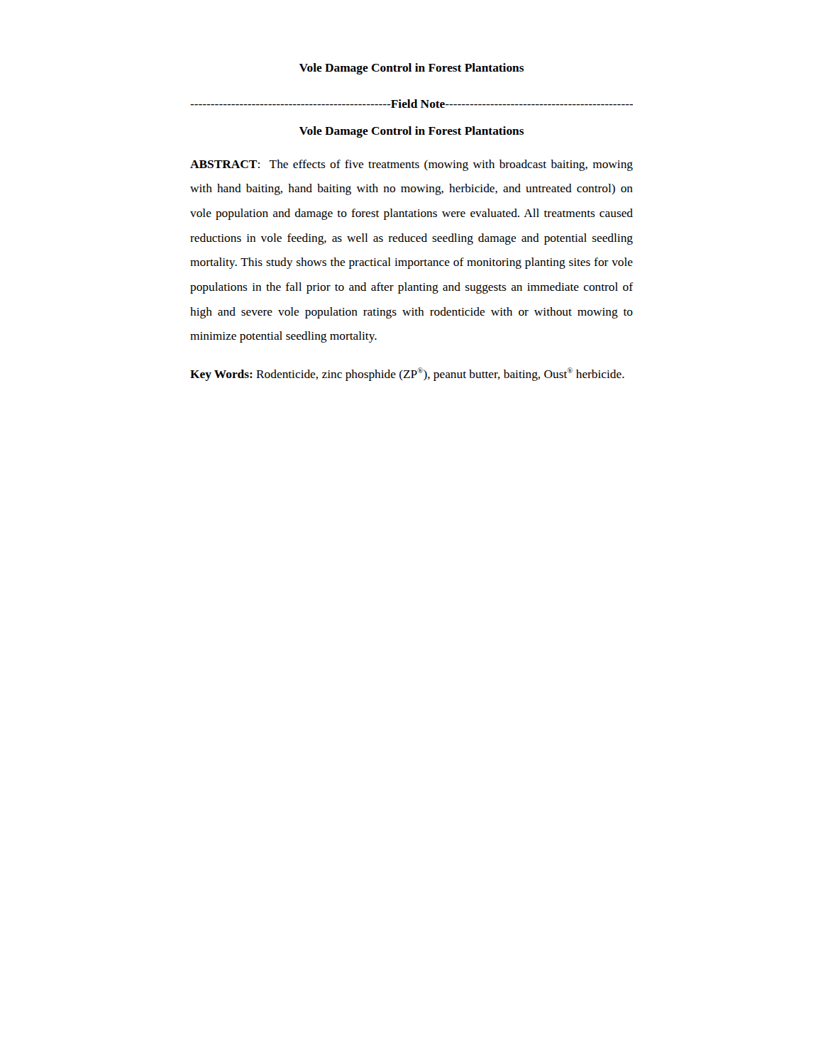Vole Damage Control in Forest Plantations
-------------------------------------------------Field Note-------------------------------------------------
Vole Damage Control in Forest Plantations
ABSTRACT: The effects of five treatments (mowing with broadcast baiting, mowing with hand baiting, hand baiting with no mowing, herbicide, and untreated control) on vole population and damage to forest plantations were evaluated. All treatments caused reductions in vole feeding, as well as reduced seedling damage and potential seedling mortality. This study shows the practical importance of monitoring planting sites for vole populations in the fall prior to and after planting and suggests an immediate control of high and severe vole population ratings with rodenticide with or without mowing to minimize potential seedling mortality.
Key Words: Rodenticide, zinc phosphide (ZP®), peanut butter, baiting, Oust® herbicide.